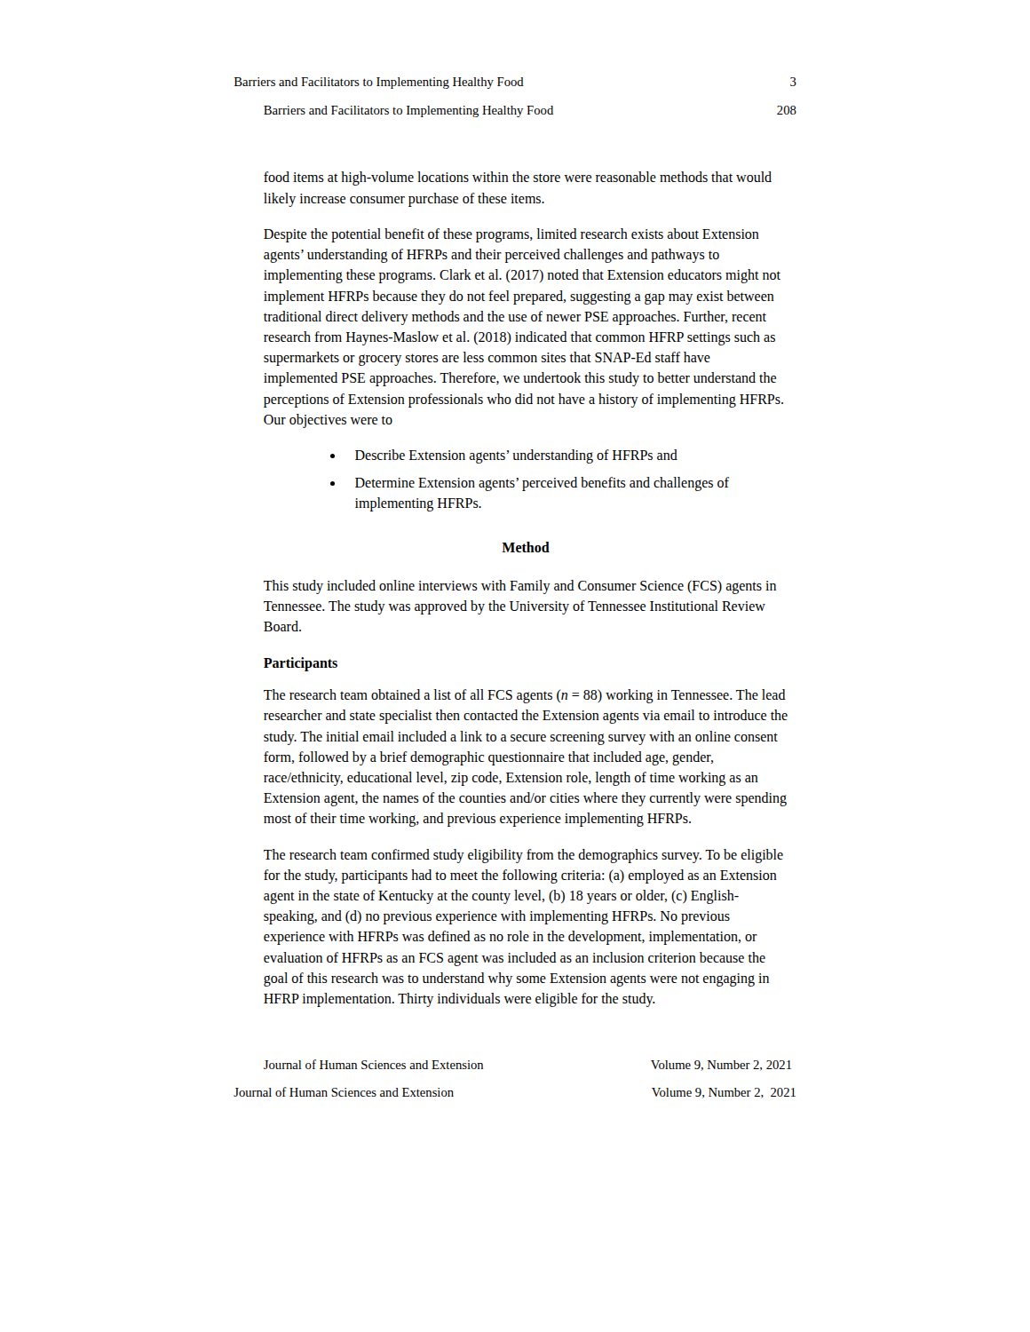Barriers and Facilitators to Implementing Healthy Food 3
Barriers and Facilitators to Implementing Healthy Food 208
food items at high-volume locations within the store were reasonable methods that would likely increase consumer purchase of these items.
Despite the potential benefit of these programs, limited research exists about Extension agents’ understanding of HFRPs and their perceived challenges and pathways to implementing these programs. Clark et al. (2017) noted that Extension educators might not implement HFRPs because they do not feel prepared, suggesting a gap may exist between traditional direct delivery methods and the use of newer PSE approaches. Further, recent research from Haynes-Maslow et al. (2018) indicated that common HFRP settings such as supermarkets or grocery stores are less common sites that SNAP-Ed staff have implemented PSE approaches. Therefore, we undertook this study to better understand the perceptions of Extension professionals who did not have a history of implementing HFRPs. Our objectives were to
Describe Extension agents’ understanding of HFRPs and
Determine Extension agents’ perceived benefits and challenges of implementing HFRPs.
Method
This study included online interviews with Family and Consumer Science (FCS) agents in Tennessee. The study was approved by the University of Tennessee Institutional Review Board.
Participants
The research team obtained a list of all FCS agents (n = 88) working in Tennessee. The lead researcher and state specialist then contacted the Extension agents via email to introduce the study. The initial email included a link to a secure screening survey with an online consent form, followed by a brief demographic questionnaire that included age, gender, race/ethnicity, educational level, zip code, Extension role, length of time working as an Extension agent, the names of the counties and/or cities where they currently were spending most of their time working, and previous experience implementing HFRPs.
The research team confirmed study eligibility from the demographics survey. To be eligible for the study, participants had to meet the following criteria: (a) employed as an Extension agent in the state of Kentucky at the county level, (b) 18 years or older, (c) English-speaking, and (d) no previous experience with implementing HFRPs. No previous experience with HFRPs was defined as no role in the development, implementation, or evaluation of HFRPs as an FCS agent was included as an inclusion criterion because the goal of this research was to understand why some Extension agents were not engaging in HFRP implementation. Thirty individuals were eligible for the study.
Journal of Human Sciences and Extension Volume 9, Number 2, 2021
Journal of Human Sciences and Extension Volume 9, Number 2, 2021